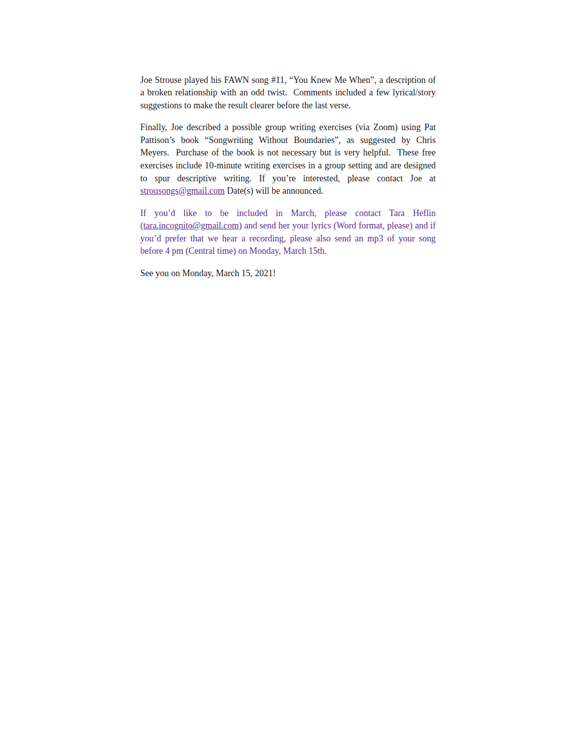Joe Strouse played his FAWN song #11, “You Knew Me When”, a description of a broken relationship with an odd twist. Comments included a few lyrical/story suggestions to make the result clearer before the last verse.
Finally, Joe described a possible group writing exercises (via Zoom) using Pat Pattison’s book “Songwriting Without Boundaries”, as suggested by Chris Meyers. Purchase of the book is not necessary but is very helpful. These free exercises include 10-minute writing exercises in a group setting and are designed to spur descriptive writing. If you’re interested, please contact Joe at strousongs@gmail.com Date(s) will be announced.
If you’d like to be included in March, please contact Tara Heflin (tara.incognito@gmail.com) and send her your lyrics (Word format, please) and if you’d prefer that we hear a recording, please also send an mp3 of your song before 4 pm (Central time) on Monday, March 15th.
See you on Monday, March 15, 2021!